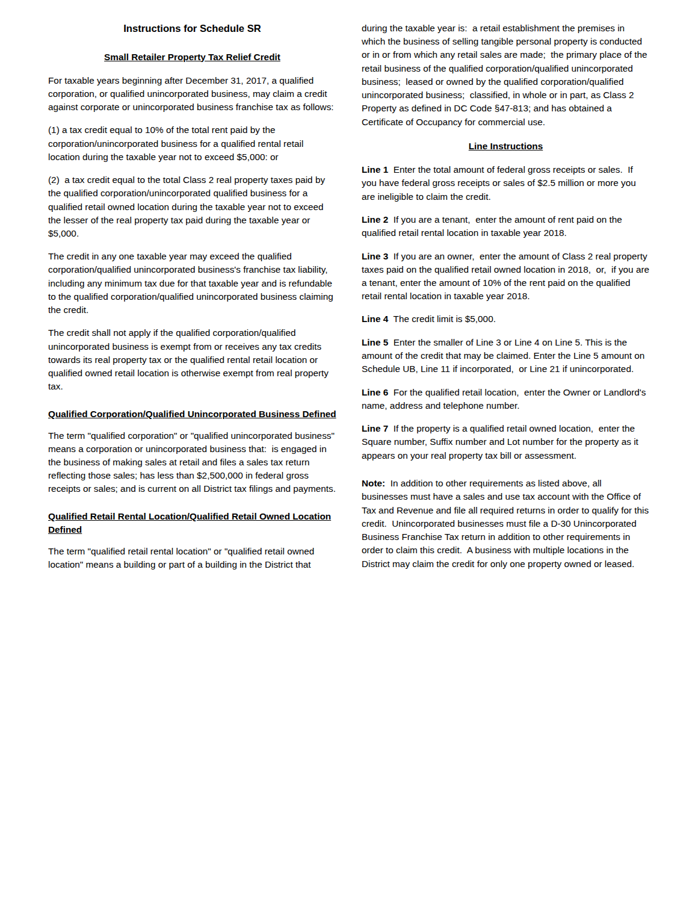Instructions for Schedule SR
Small Retailer Property Tax Relief Credit
For taxable years beginning after December 31, 2017, a qualified corporation, or qualified unincorporated business, may claim a credit against corporate or unincorporated business franchise tax as follows:
(1) a tax credit equal to 10% of the total rent paid by the corporation/unincorporated business for a qualified rental retail location during the taxable year not to exceed $5,000: or
(2) a tax credit equal to the total Class 2 real property taxes paid by the qualified corporation/unincorporated qualified business for a qualified retail owned location during the taxable year not to exceed the lesser of the real property tax paid during the taxable year or $5,000.
The credit in any one taxable year may exceed the qualified corporation/qualified unincorporated business's franchise tax liability, including any minimum tax due for that taxable year and is refundable to the qualified corporation/qualified unincorporated business claiming the credit.
The credit shall not apply if the qualified corporation/qualified unincorporated business is exempt from or receives any tax credits towards its real property tax or the qualified rental retail location or qualified owned retail location is otherwise exempt from real property tax.
Qualified Corporation/Qualified Unincorporated Business Defined
The term "qualified corporation" or "qualified unincorporated business" means a corporation or unincorporated business that: is engaged in the business of making sales at retail and files a sales tax return reflecting those sales; has less than $2,500,000 in federal gross receipts or sales; and is current on all District tax filings and payments.
Qualified Retail Rental Location/Qualified Retail Owned Location Defined
The term "qualified retail rental location" or "qualified retail owned location" means a building or part of a building in the District that during the taxable year is: a retail establishment the premises in which the business of selling tangible personal property is conducted or in or from which any retail sales are made; the primary place of the retail business of the qualified corporation/qualified unincorporated business; leased or owned by the qualified corporation/qualified unincorporated business; classified, in whole or in part, as Class 2 Property as defined in DC Code §47-813; and has obtained a Certificate of Occupancy for commercial use.
Line Instructions
Line 1 Enter the total amount of federal gross receipts or sales. If you have federal gross receipts or sales of $2.5 million or more you are ineligible to claim the credit.
Line 2 If you are a tenant, enter the amount of rent paid on the qualified retail rental location in taxable year 2018.
Line 3 If you are an owner, enter the amount of Class 2 real property taxes paid on the qualified retail owned location in 2018, or, if you are a tenant, enter the amount of 10% of the rent paid on the qualified retail rental location in taxable year 2018.
Line 4 The credit limit is $5,000.
Line 5 Enter the smaller of Line 3 or Line 4 on Line 5. This is the amount of the credit that may be claimed. Enter the Line 5 amount on Schedule UB, Line 11 if incorporated, or Line 21 if unincorporated.
Line 6 For the qualified retail location, enter the Owner or Landlord's name, address and telephone number.
Line 7 If the property is a qualified retail owned location, enter the Square number, Suffix number and Lot number for the property as it appears on your real property tax bill or assessment.
Note: In addition to other requirements as listed above, all businesses must have a sales and use tax account with the Office of Tax and Revenue and file all required returns in order to qualify for this credit. Unincorporated businesses must file a D-30 Unincorporated Business Franchise Tax return in addition to other requirements in order to claim this credit. A business with multiple locations in the District may claim the credit for only one property owned or leased.